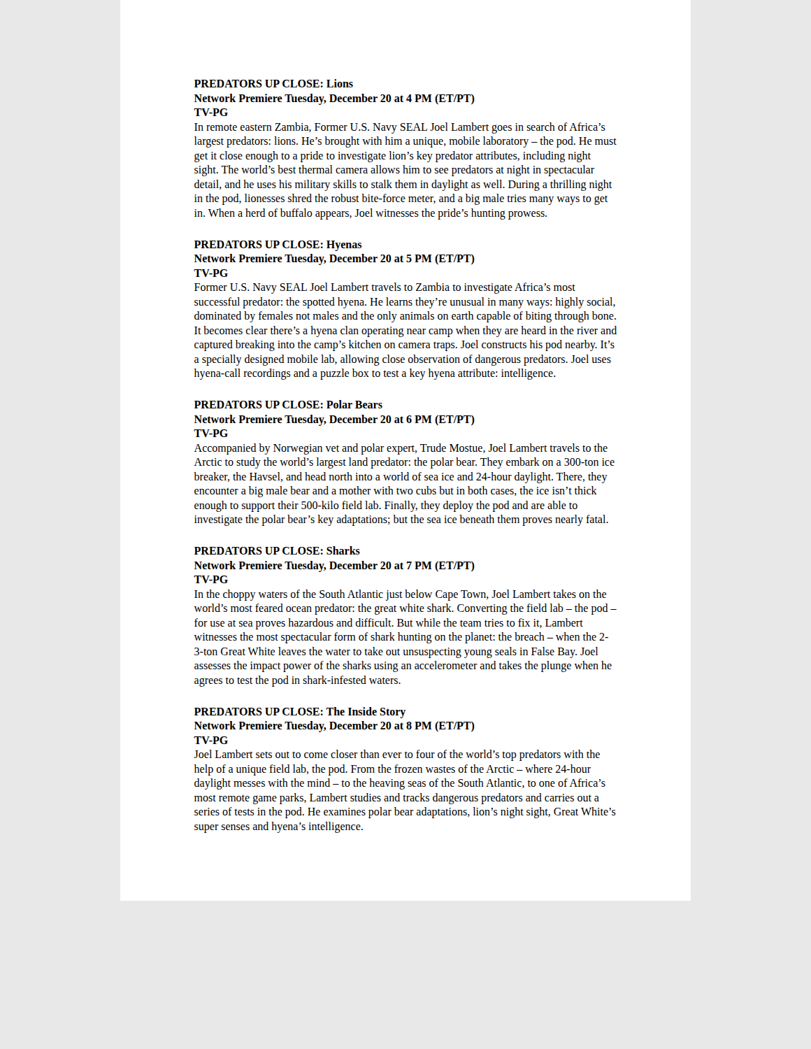PREDATORS UP CLOSE: Lions
Network Premiere Tuesday, December 20 at 4 PM (ET/PT)
TV-PG
In remote eastern Zambia, Former U.S. Navy SEAL Joel Lambert goes in search of Africa’s largest predators: lions. He’s brought with him a unique, mobile laboratory – the pod. He must get it close enough to a pride to investigate lion’s key predator attributes, including night sight. The world’s best thermal camera allows him to see predators at night in spectacular detail, and he uses his military skills to stalk them in daylight as well. During a thrilling night in the pod, lionesses shred the robust bite-force meter, and a big male tries many ways to get in. When a herd of buffalo appears, Joel witnesses the pride’s hunting prowess.
PREDATORS UP CLOSE: Hyenas
Network Premiere Tuesday, December 20 at 5 PM (ET/PT)
TV-PG
Former U.S. Navy SEAL Joel Lambert travels to Zambia to investigate Africa’s most successful predator: the spotted hyena. He learns they’re unusual in many ways: highly social, dominated by females not males and the only animals on earth capable of biting through bone. It becomes clear there’s a hyena clan operating near camp when they are heard in the river and captured breaking into the camp’s kitchen on camera traps. Joel constructs his pod nearby. It’s a specially designed mobile lab, allowing close observation of dangerous predators. Joel uses hyena-call recordings and a puzzle box to test a key hyena attribute: intelligence.
PREDATORS UP CLOSE: Polar Bears
Network Premiere Tuesday, December 20 at 6 PM (ET/PT)
TV-PG
Accompanied by Norwegian vet and polar expert, Trude Mostue, Joel Lambert travels to the Arctic to study the world’s largest land predator: the polar bear. They embark on a 300-ton ice breaker, the Havsel, and head north into a world of sea ice and 24-hour daylight. There, they encounter a big male bear and a mother with two cubs but in both cases, the ice isn’t thick enough to support their 500-kilo field lab. Finally, they deploy the pod and are able to investigate the polar bear’s key adaptations; but the sea ice beneath them proves nearly fatal.
PREDATORS UP CLOSE: Sharks
Network Premiere Tuesday, December 20 at 7 PM (ET/PT)
TV-PG
In the choppy waters of the South Atlantic just below Cape Town, Joel Lambert takes on the world’s most feared ocean predator: the great white shark. Converting the field lab – the pod – for use at sea proves hazardous and difficult. But while the team tries to fix it, Lambert witnesses the most spectacular form of shark hunting on the planet: the breach – when the 2-3-ton Great White leaves the water to take out unsuspecting young seals in False Bay. Joel assesses the impact power of the sharks using an accelerometer and takes the plunge when he agrees to test the pod in shark-infested waters.
PREDATORS UP CLOSE: The Inside Story
Network Premiere Tuesday, December 20 at 8 PM (ET/PT)
TV-PG
Joel Lambert sets out to come closer than ever to four of the world’s top predators with the help of a unique field lab, the pod. From the frozen wastes of the Arctic – where 24-hour daylight messes with the mind – to the heaving seas of the South Atlantic, to one of Africa’s most remote game parks, Lambert studies and tracks dangerous predators and carries out a series of tests in the pod. He examines polar bear adaptations, lion’s night sight, Great White’s super senses and hyena’s intelligence.